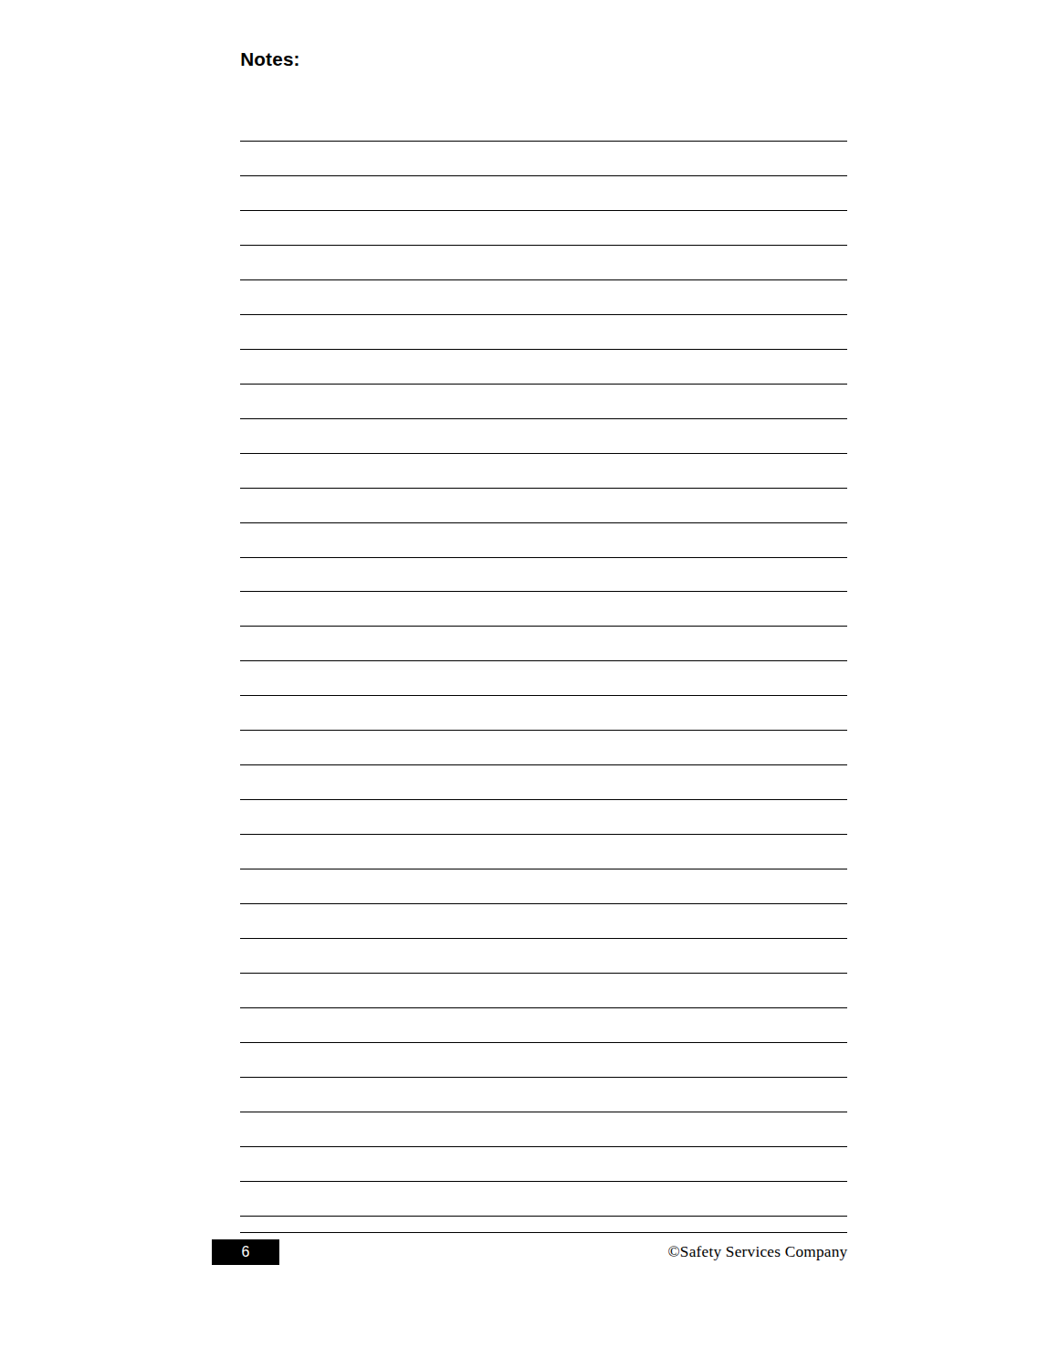Notes:
6 ©Safety Services Company